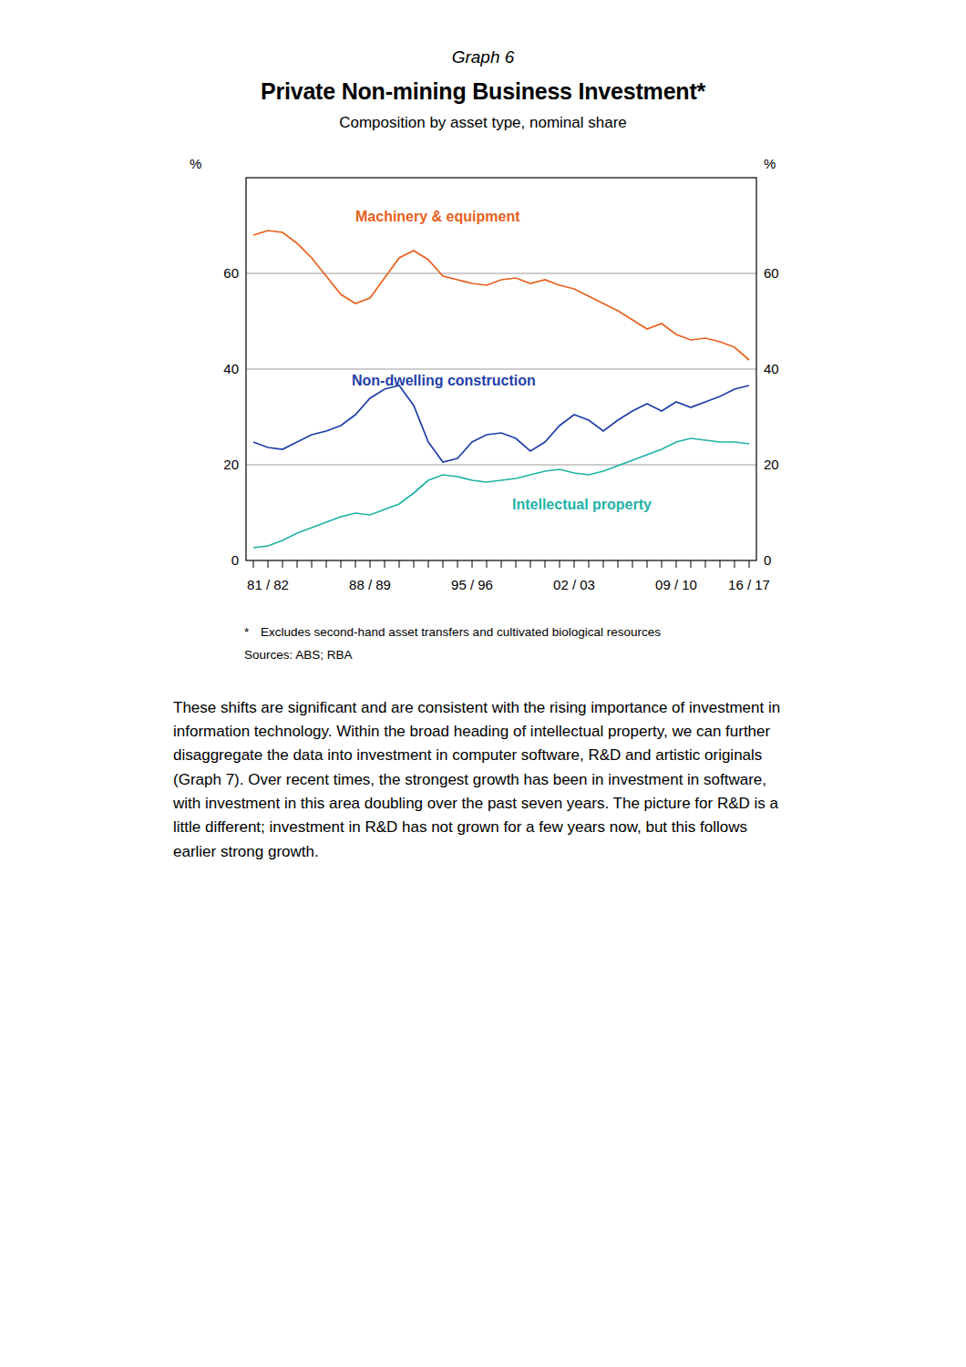Graph 6
Private Non-mining Business Investment*
Composition by asset type, nominal share
% % 60 40 20 0 60 40 20 0 81 / 82 88 / 89 95 / 96 02 / 03 09 / 10 16 / 17 Machinery & equipment Non-dwelling construction Intellectual property
*Excludes second-hand asset transfers and cultivated biological resources
Sources: ABS; RBA
These shifts are significant and are consistent with the rising importance of investment in information technology. Within the broad heading of intellectual property, we can further disaggregate the data into investment in computer software, R&D and artistic originals (Graph 7). Over recent times, the strongest growth has been in investment in software, with investment in this area doubling over the past seven years. The picture for R&D is a little different; investment in R&D has not grown for a few years now, but this follows earlier strong growth.